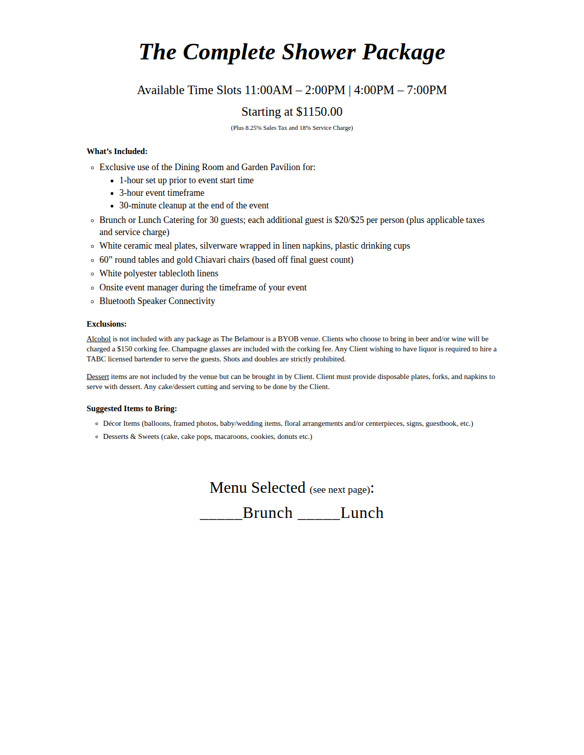The Complete Shower Package
Available Time Slots 11:00AM – 2:00PM | 4:00PM – 7:00PM
Starting at $1150.00
(Plus 8.25% Sales Tax and 18% Service Charge)
What’s Included:
Exclusive use of the Dining Room and Garden Pavilion for:
1-hour set up prior to event start time
3-hour event timeframe
30-minute cleanup at the end of the event
Brunch or Lunch Catering for 30 guests; each additional guest is $20/$25 per person (plus applicable taxes and service charge)
White ceramic meal plates, silverware wrapped in linen napkins, plastic drinking cups
60” round tables and gold Chiavari chairs (based off final guest count)
White polyester tablecloth linens
Onsite event manager during the timeframe of your event
Bluetooth Speaker Connectivity
Exclusions:
Alcohol is not included with any package as The Belamour is a BYOB venue. Clients who choose to bring in beer and/or wine will be charged a $150 corking fee. Champagne glasses are included with the corking fee. Any Client wishing to have liquor is required to hire a TABC licensed bartender to serve the guests. Shots and doubles are strictly prohibited.
Dessert items are not included by the venue but can be brought in by Client. Client must provide disposable plates, forks, and napkins to serve with dessert. Any cake/dessert cutting and serving to be done by the Client.
Suggested Items to Bring:
Décor Items (balloons, framed photos, baby/wedding items, floral arrangements and/or centerpieces, signs, guestbook, etc.)
Desserts & Sweets (cake, cake pops, macaroons, cookies, donuts etc.)
Menu Selected (see next page):
_____Brunch _____Lunch